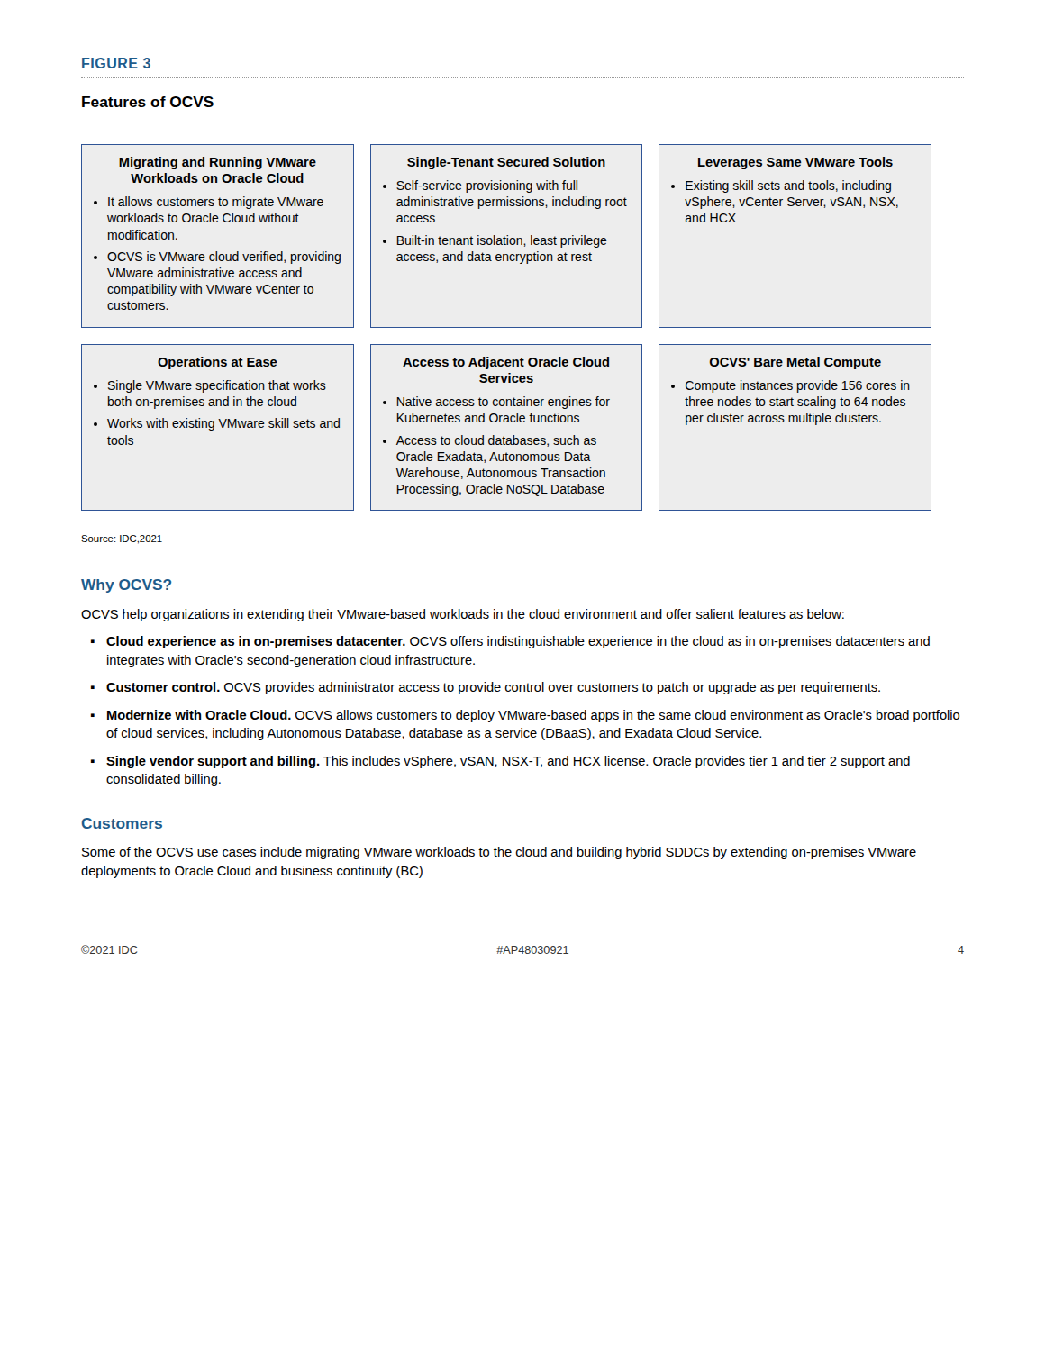FIGURE 3
Features of OCVS
| Migrating and Running VMware Workloads on Oracle Cloud It allows customers to migrate VMware workloads to Oracle Cloud without modification. OCVS is VMware cloud verified, providing VMware administrative access and compatibility with VMware vCenter to customers. | Single-Tenant Secured Solution Self-service provisioning with full administrative permissions, including root access Built-in tenant isolation, least privilege access, and data encryption at rest | Leverages Same VMware Tools Existing skill sets and tools, including vSphere, vCenter Server, vSAN, NSX, and HCX |
| Operations at Ease Single VMware specification that works both on-premises and in the cloud Works with existing VMware skill sets and tools | Access to Adjacent Oracle Cloud Services Native access to container engines for Kubernetes and Oracle functions Access to cloud databases, such as Oracle Exadata, Autonomous Data Warehouse, Autonomous Transaction Processing, Oracle NoSQL Database | OCVS' Bare Metal Compute Compute instances provide 156 cores in three nodes to start scaling to 64 nodes per cluster across multiple clusters. |
Source: IDC,2021
Why OCVS?
OCVS help organizations in extending their VMware-based workloads in the cloud environment and offer salient features as below:
Cloud experience as in on-premises datacenter. OCVS offers indistinguishable experience in the cloud as in on-premises datacenters and integrates with Oracle's second-generation cloud infrastructure.
Customer control. OCVS provides administrator access to provide control over customers to patch or upgrade as per requirements.
Modernize with Oracle Cloud. OCVS allows customers to deploy VMware-based apps in the same cloud environment as Oracle's broad portfolio of cloud services, including Autonomous Database, database as a service (DBaaS), and Exadata Cloud Service.
Single vendor support and billing. This includes vSphere, vSAN, NSX-T, and HCX license. Oracle provides tier 1 and tier 2 support and consolidated billing.
Customers
Some of the OCVS use cases include migrating VMware workloads to the cloud and building hybrid SDDCs by extending on-premises VMware deployments to Oracle Cloud and business continuity (BC)
©2021 IDC
#AP48030921
4